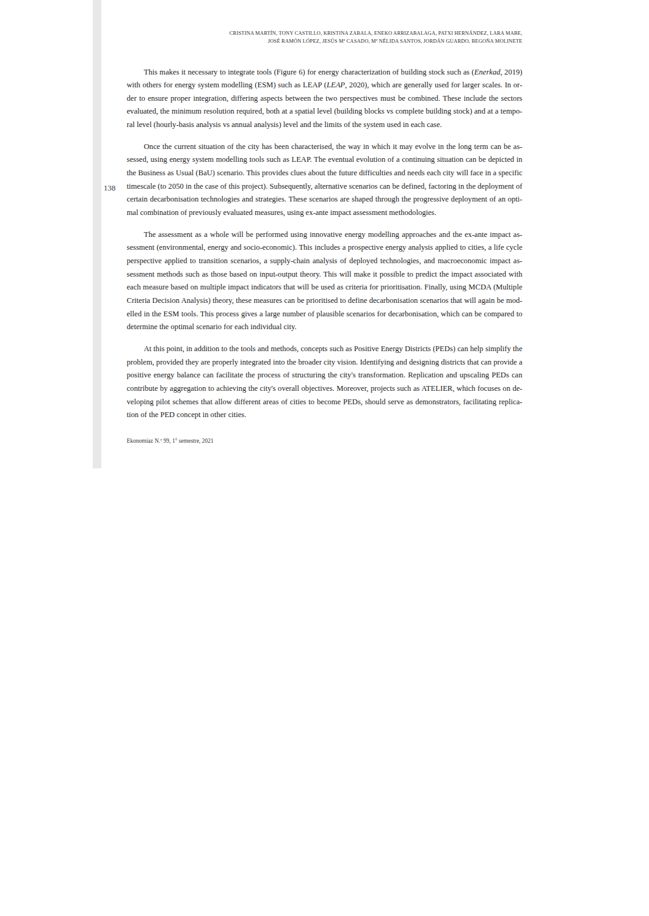138
Cristina Martín, Tony Castillo, Kristina Zabala, Eneko Arrizabalaga, Patxi Hernández, Lara Mabe,
José Ramón López, Jesús Mª Casado, Mª Nélida Santos, Jordán Guardo, Begoña Molinete
This makes it necessary to integrate tools (Figure 6) for energy characterization of building stock such as (Enerkad, 2019) with others for energy system modelling (ESM) such as LEAP (LEAP, 2020), which are generally used for larger scales. In order to ensure proper integration, differing aspects between the two perspectives must be combined. These include the sectors evaluated, the minimum resolution required, both at a spatial level (building blocks vs complete building stock) and at a temporal level (hourly-basis analysis vs annual analysis) level and the limits of the system used in each case.
Once the current situation of the city has been characterised, the way in which it may evolve in the long term can be assessed, using energy system modelling tools such as LEAP. The eventual evolution of a continuing situation can be depicted in the Business as Usual (BaU) scenario. This provides clues about the future difficulties and needs each city will face in a specific timescale (to 2050 in the case of this project). Subsequently, alternative scenarios can be defined, factoring in the deployment of certain decarbonisation technologies and strategies. These scenarios are shaped through the progressive deployment of an optimal combination of previously evaluated measures, using ex-ante impact assessment methodologies.
The assessment as a whole will be performed using innovative energy modelling approaches and the ex-ante impact assessment (environmental, energy and socio-economic). This includes a prospective energy analysis applied to cities, a life cycle perspective applied to transition scenarios, a supply-chain analysis of deployed technologies, and macroeconomic impact assessment methods such as those based on input-output theory. This will make it possible to predict the impact associated with each measure based on multiple impact indicators that will be used as criteria for prioritisation. Finally, using MCDA (Multiple Criteria Decision Analysis) theory, these measures can be prioritised to define decarbonisation scenarios that will again be modelled in the ESM tools. This process gives a large number of plausible scenarios for decarbonisation, which can be compared to determine the optimal scenario for each individual city.
At this point, in addition to the tools and methods, concepts such as Positive Energy Districts (PEDs) can help simplify the problem, provided they are properly integrated into the broader city vision. Identifying and designing districts that can provide a positive energy balance can facilitate the process of structuring the city's transformation. Replication and upscaling PEDs can contribute by aggregation to achieving the city's overall objectives. Moreover, projects such as ATELIER, which focuses on developing pilot schemes that allow different areas of cities to become PEDs, should serve as demonstrators, facilitating replication of the PED concept in other cities.
Ekonomiaz N.º 99, 1° semestre, 2021